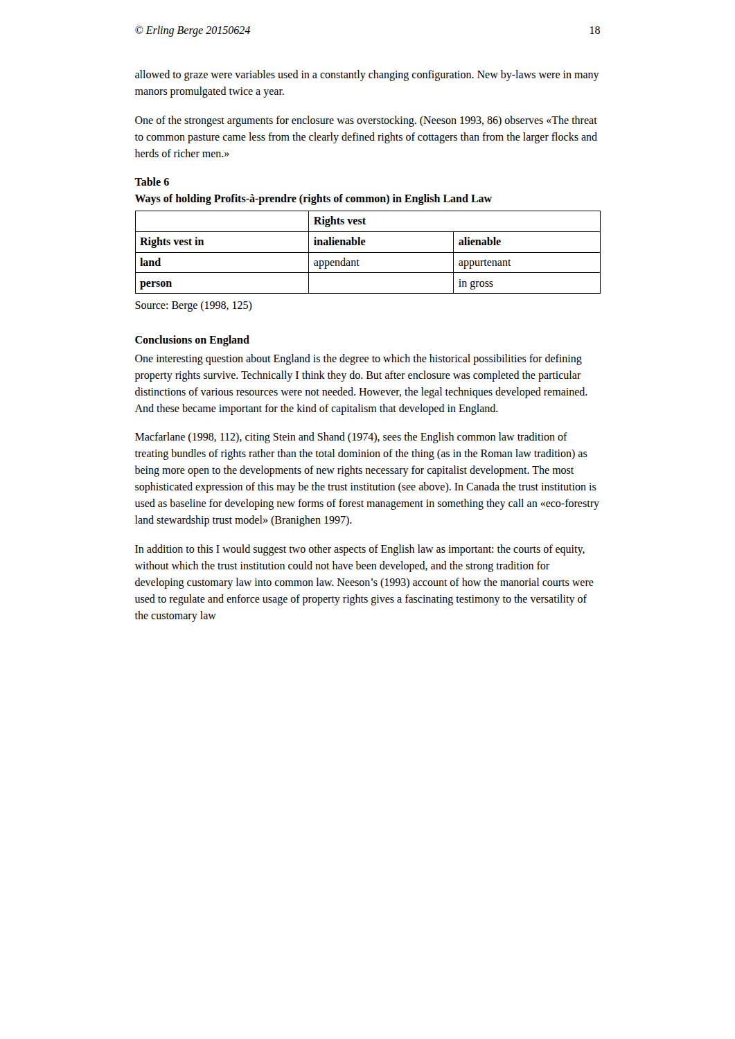© Erling Berge 20150624 18
allowed to graze were variables used in a constantly changing configuration. New by-laws were in many manors promulgated twice a year.
One of the strongest arguments for enclosure was overstocking. (Neeson 1993, 86) observes «The threat to common pasture came less from the clearly defined rights of cottagers than from the larger flocks and herds of richer men.»
Table 6
Ways of holding Profits-à-prendre (rights of common) in English Land Law
| | Rights vest |
| Rights vest in | inalienable | alienable |
| land | appendant | appurtenant |
| person | | in gross |
Source: Berge (1998, 125)
Conclusions on England
One interesting question about England is the degree to which the historical possibilities for defining property rights survive. Technically I think they do. But after enclosure was completed the particular distinctions of various resources were not needed. However, the legal techniques developed remained. And these became important for the kind of capitalism that developed in England.
Macfarlane (1998, 112), citing Stein and Shand (1974), sees the English common law tradition of treating bundles of rights rather than the total dominion of the thing (as in the Roman law tradition) as being more open to the developments of new rights necessary for capitalist development. The most sophisticated expression of this may be the trust institution (see above). In Canada the trust institution is used as baseline for developing new forms of forest management in something they call an «eco-forestry land stewardship trust model» (Branighen 1997).
In addition to this I would suggest two other aspects of English law as important: the courts of equity, without which the trust institution could not have been developed, and the strong tradition for developing customary law into common law. Neeson’s (1993) account of how the manorial courts were used to regulate and enforce usage of property rights gives a fascinating testimony to the versatility of the customary law